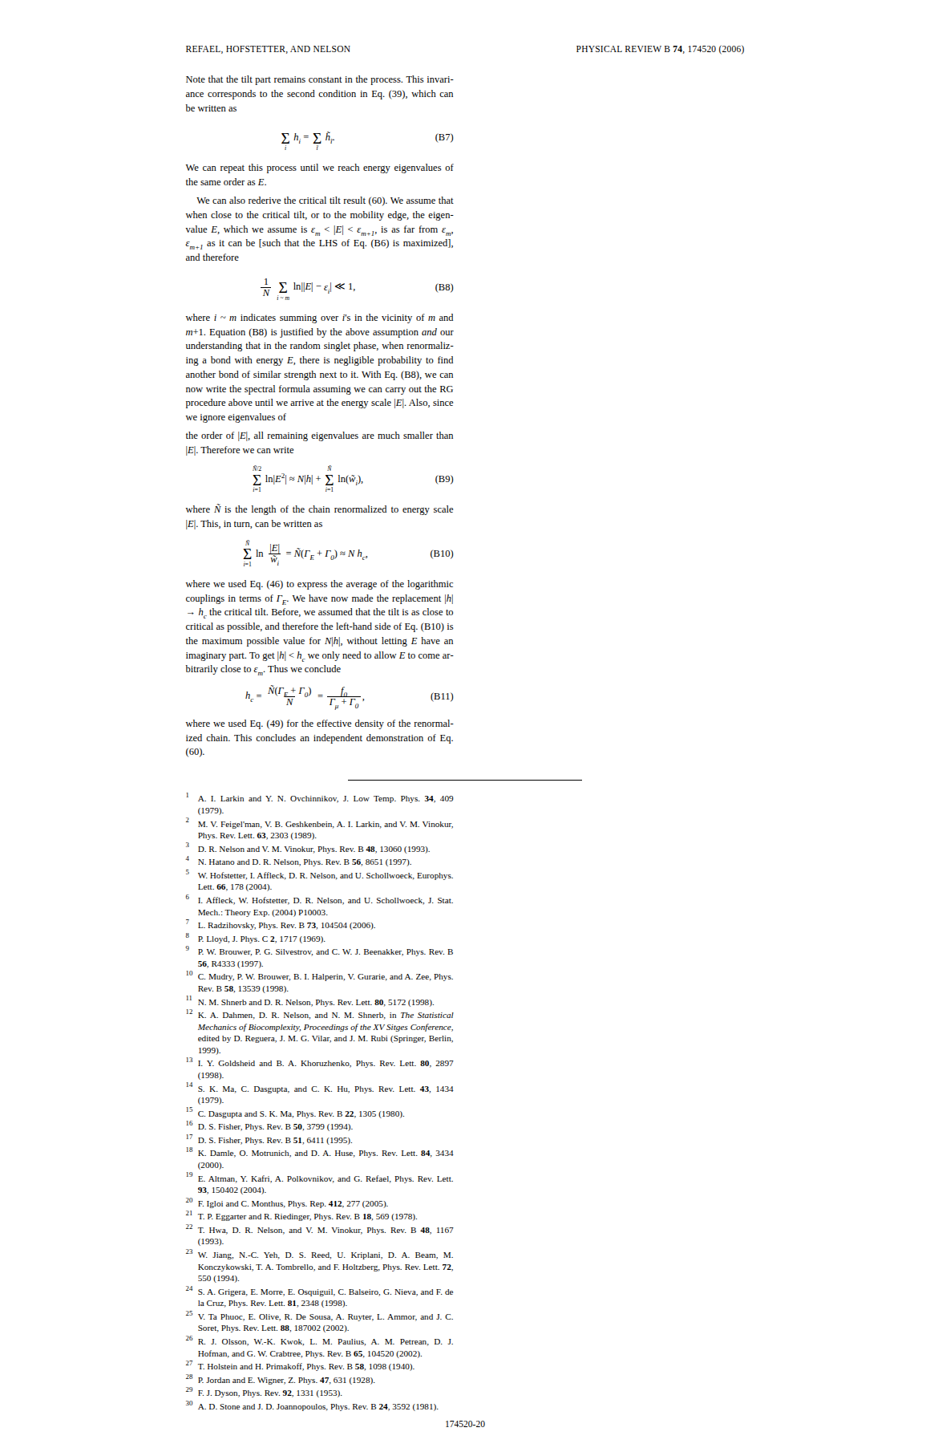Refael, Hofstetter, and Nelson
Physical Review B 74, 174520 (2006)
Note that the tilt part remains constant in the process. This invariance corresponds to the second condition in Eq. (39), which can be written as
Σi hi = Σĩ h̃ĩ.
(B7)
We can repeat this process until we reach energy eigenvalues of the same order as E.
We can also rederive the critical tilt result (60). We assume that when close to the critical tilt, or to the mobility edge, the eigenvalue E, which we assume is εm < |E| < εm+1, is as far from εm, εm+1 as it can be [such that the LHS of Eq. (B6) is maximized], and therefore
1 N Σi ~ m ln||E| − εi| ≪ 1,
(B8)
where i ~ m indicates summing over i's in the vicinity of m and m+1. Equation (B8) is justified by the above assumption and our understanding that in the random singlet phase, when renormalizing a bond with energy E, there is negligible probability to find another bond of similar strength next to it. With Eq. (B8), we can now write the spectral formula assuming we can carry out the RG procedure above until we arrive at the energy scale |E|. Also, since we ignore eigenvalues of
the order of |E|, all remaining eigenvalues are much smaller than |E|. Therefore we can write
Ñ/2 Σi=1 ln|E2| ≈ N|h| + ÑΣi=1 ln(w̃i),
(B9)
where Ñ is the length of the chain renormalized to energy scale |E|. This, in turn, can be written as
ÑΣi=1 ln |E|w̃i = Ñ(ΓE + Γ0) ≈ N hc,
(B10)
where we used Eq. (46) to express the average of the logarithmic couplings in terms of ΓE. We have now made the replacement |h| → hc the critical tilt. Before, we assumed that the tilt is as close to critical as possible, and therefore the left-hand side of Eq. (B10) is the maximum possible value for N|h|, without letting E have an imaginary part. To get |h| < hc we only need to allow E to come arbitrarily close to εm. Thus we conclude
hc = Ñ(ΓE + Γ0) N = f0 Γμ + Γ0,
(B11)
where we used Eq. (49) for the effective density of the renormalized chain. This concludes an independent demonstration of Eq. (60).
A. I. Larkin and Y. N. Ovchinnikov, J. Low Temp. Phys. 34, 409 (1979).
M. V. Feigel'man, V. B. Geshkenbein, A. I. Larkin, and V. M. Vinokur, Phys. Rev. Lett. 63, 2303 (1989).
D. R. Nelson and V. M. Vinokur, Phys. Rev. B 48, 13060 (1993).
N. Hatano and D. R. Nelson, Phys. Rev. B 56, 8651 (1997).
W. Hofstetter, I. Affleck, D. R. Nelson, and U. Schollwoeck, Europhys. Lett. 66, 178 (2004).
I. Affleck, W. Hofstetter, D. R. Nelson, and U. Schollwoeck, J. Stat. Mech.: Theory Exp. (2004) P10003.
L. Radzihovsky, Phys. Rev. B 73, 104504 (2006).
P. Lloyd, J. Phys. C 2, 1717 (1969).
P. W. Brouwer, P. G. Silvestrov, and C. W. J. Beenakker, Phys. Rev. B 56, R4333 (1997).
C. Mudry, P. W. Brouwer, B. I. Halperin, V. Gurarie, and A. Zee, Phys. Rev. B 58, 13539 (1998).
N. M. Shnerb and D. R. Nelson, Phys. Rev. Lett. 80, 5172 (1998).
K. A. Dahmen, D. R. Nelson, and N. M. Shnerb, in The Statistical Mechanics of Biocomplexity, Proceedings of the XV Sitges Conference, edited by D. Reguera, J. M. G. Vilar, and J. M. Rubi (Springer, Berlin, 1999).
I. Y. Goldsheid and B. A. Khoruzhenko, Phys. Rev. Lett. 80, 2897 (1998).
S. K. Ma, C. Dasgupta, and C. K. Hu, Phys. Rev. Lett. 43, 1434 (1979).
C. Dasgupta and S. K. Ma, Phys. Rev. B 22, 1305 (1980).
D. S. Fisher, Phys. Rev. B 50, 3799 (1994).
D. S. Fisher, Phys. Rev. B 51, 6411 (1995).
K. Damle, O. Motrunich, and D. A. Huse, Phys. Rev. Lett. 84, 3434 (2000).
E. Altman, Y. Kafri, A. Polkovnikov, and G. Refael, Phys. Rev. Lett. 93, 150402 (2004).
F. Igloi and C. Monthus, Phys. Rep. 412, 277 (2005).
T. P. Eggarter and R. Riedinger, Phys. Rev. B 18, 569 (1978).
T. Hwa, D. R. Nelson, and V. M. Vinokur, Phys. Rev. B 48, 1167 (1993).
W. Jiang, N.-C. Yeh, D. S. Reed, U. Kriplani, D. A. Beam, M. Konczykowski, T. A. Tombrello, and F. Holtzberg, Phys. Rev. Lett. 72, 550 (1994).
S. A. Grigera, E. Morre, E. Osquiguil, C. Balseiro, G. Nieva, and F. de la Cruz, Phys. Rev. Lett. 81, 2348 (1998).
V. Ta Phuoc, E. Olive, R. De Sousa, A. Ruyter, L. Ammor, and J. C. Soret, Phys. Rev. Lett. 88, 187002 (2002).
R. J. Olsson, W.-K. Kwok, L. M. Paulius, A. M. Petrean, D. J. Hofman, and G. W. Crabtree, Phys. Rev. B 65, 104520 (2002).
T. Holstein and H. Primakoff, Phys. Rev. B 58, 1098 (1940).
P. Jordan and E. Wigner, Z. Phys. 47, 631 (1928).
F. J. Dyson, Phys. Rev. 92, 1331 (1953).
A. D. Stone and J. D. Joannopoulos, Phys. Rev. B 24, 3592 (1981).
174520-20